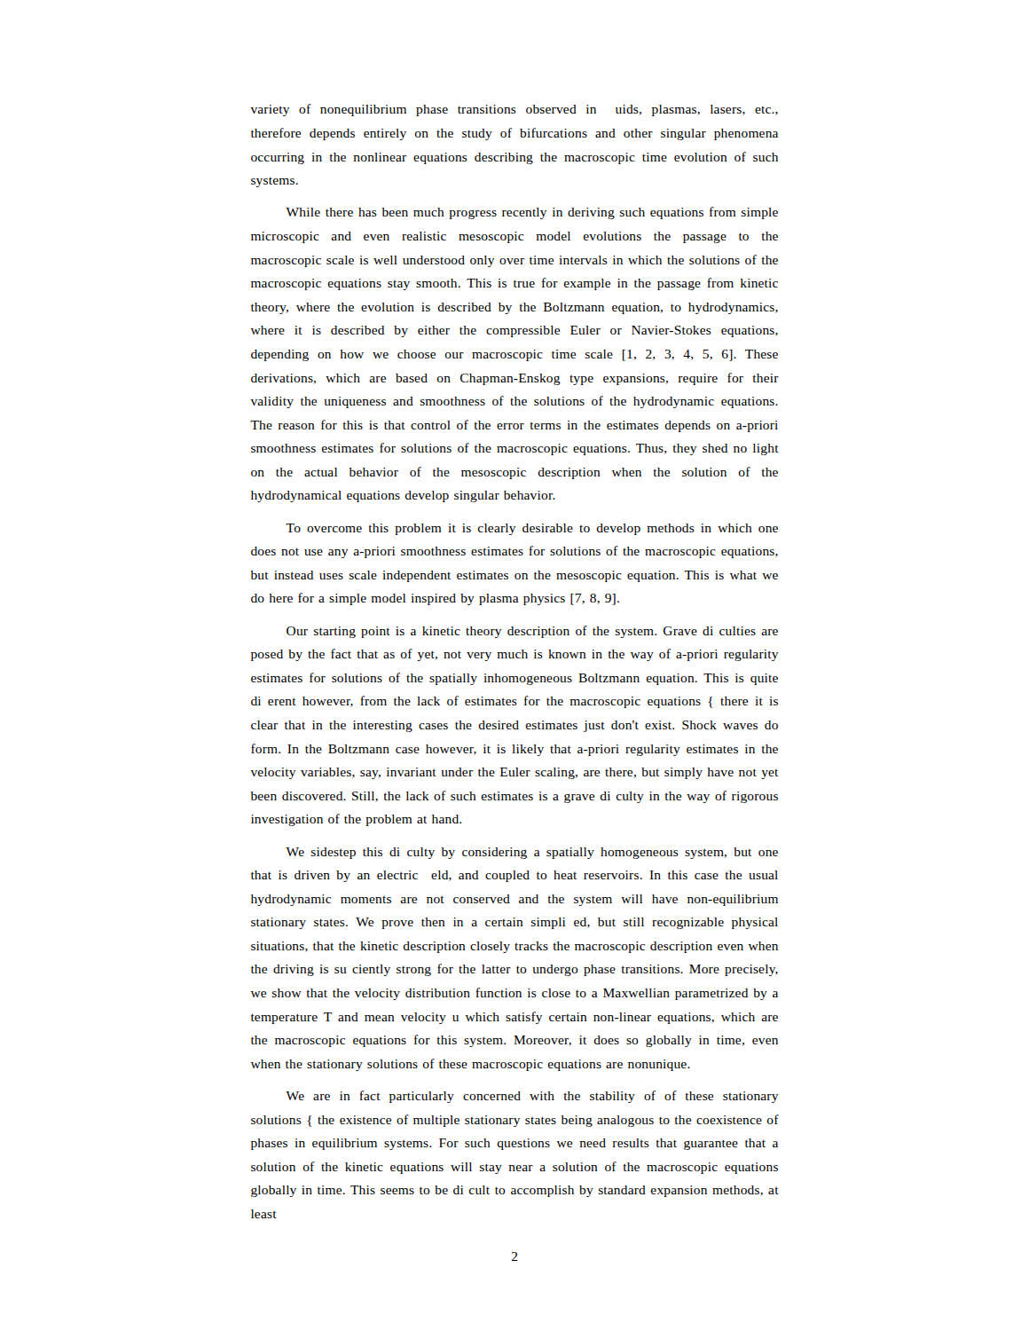variety of nonequilibrium phase transitions observed in uids, plasmas, lasers, etc., therefore depends entirely on the study of bifurcations and other singular phenomena occurring in the nonlinear equations describing the macroscopic time evolution of such systems.
While there has been much progress recently in deriving such equations from simple microscopic and even realistic mesoscopic model evolutions the passage to the macroscopic scale is well understood only over time intervals in which the solutions of the macroscopic equations stay smooth. This is true for example in the passage from kinetic theory, where the evolution is described by the Boltzmann equation, to hydrodynamics, where it is described by either the compressible Euler or Navier-Stokes equations, depending on how we choose our macroscopic time scale [1, 2, 3, 4, 5, 6]. These derivations, which are based on Chapman-Enskog type expansions, require for their validity the uniqueness and smoothness of the solutions of the hydrodynamic equations. The reason for this is that control of the error terms in the estimates depends on a-priori smoothness estimates for solutions of the macroscopic equations. Thus, they shed no light on the actual behavior of the mesoscopic description when the solution of the hydrodynamical equations develop singular behavior.
To overcome this problem it is clearly desirable to develop methods in which one does not use any a-priori smoothness estimates for solutions of the macroscopic equations, but instead uses scale independent estimates on the mesoscopic equation. This is what we do here for a simple model inspired by plasma physics [7, 8, 9].
Our starting point is a kinetic theory description of the system. Grave di culties are posed by the fact that as of yet, not very much is known in the way of a-priori regularity estimates for solutions of the spatially inhomogeneous Boltzmann equation. This is quite di erent however, from the lack of estimates for the macroscopic equations { there it is clear that in the interesting cases the desired estimates just don't exist. Shock waves do form. In the Boltzmann case however, it is likely that a-priori regularity estimates in the velocity variables, say, invariant under the Euler scaling, are there, but simply have not yet been discovered. Still, the lack of such estimates is a grave di culty in the way of rigorous investigation of the problem at hand.
We sidestep this di culty by considering a spatially homogeneous system, but one that is driven by an electric eld, and coupled to heat reservoirs. In this case the usual hydrodynamic moments are not conserved and the system will have non-equilibrium stationary states. We prove then in a certain simpli ed, but still recognizable physical situations, that the kinetic description closely tracks the macroscopic description even when the driving is su ciently strong for the latter to undergo phase transitions. More precisely, we show that the velocity distribution function is close to a Maxwellian parametrized by a temperature T and mean velocity u which satisfy certain non-linear equations, which are the macroscopic equations for this system. Moreover, it does so globally in time, even when the stationary solutions of these macroscopic equations are nonunique.
We are in fact particularly concerned with the stability of of these stationary solutions { the existence of multiple stationary states being analogous to the coexistence of phases in equilibrium systems. For such questions we need results that guarantee that a solution of the kinetic equations will stay near a solution of the macroscopic equations globally in time. This seems to be di cult to accomplish by standard expansion methods, at least
2